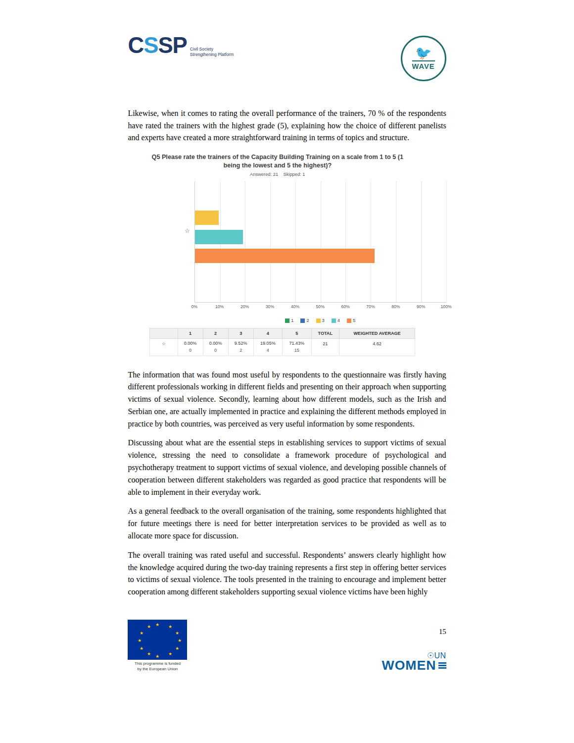CSSP
Civil Society
Strengthening Platform
🐦
WAVE
Likewise, when it comes to rating the overall performance of the trainers, 70 % of the respondents have rated the trainers with the highest grade (5), explaining how the choice of different panelists and experts have created a more straightforward training in terms of topics and structure.
Q5 Please rate the trainers of the Capacity Building Training on a scale from 1 to 5 (1 being the lowest and 5 the highest)?
Answered: 21 Skipped: 1
☆
0% 10% 20% 30% 40% 50% 60% 70% 80% 90% 100%
1
2
3
4
5
| | 1 | 2 | 3 | 4 | 5 | TOTAL | WEIGHTED AVERAGE |
| --- | --- | --- | --- | --- | --- | --- | --- |
| ☆ | 0.00% 0 | 0.00% 0 | 9.52% 2 | 19.05% 4 | 71.43% 15 | 21 | 4.62 |
The information that was found most useful by respondents to the questionnaire was firstly having different professionals working in different fields and presenting on their approach when supporting victims of sexual violence. Secondly, learning about how different models, such as the Irish and Serbian one, are actually implemented in practice and explaining the different methods employed in practice by both countries, was perceived as very useful information by some respondents.
Discussing about what are the essential steps in establishing services to support victims of sexual violence, stressing the need to consolidate a framework procedure of psychological and psychotherapy treatment to support victims of sexual violence, and developing possible channels of cooperation between different stakeholders was regarded as good practice that respondents will be able to implement in their everyday work.
As a general feedback to the overall organisation of the training, some respondents highlighted that for future meetings there is need for better interpretation services to be provided as well as to allocate more space for discussion.
The overall training was rated useful and successful. Respondents’ answers clearly highlight how the knowledge acquired during the two-day training represents a first step in offering better services to victims of sexual violence. The tools presented in the training to encourage and implement better cooperation among different stakeholders supporting sexual violence victims have been highly
15
★ ★ ★ ★ ★ ★ ★ ★ ★ ★ ★ ★
This programme is funded
by the European Union
☉UN
WOMEN